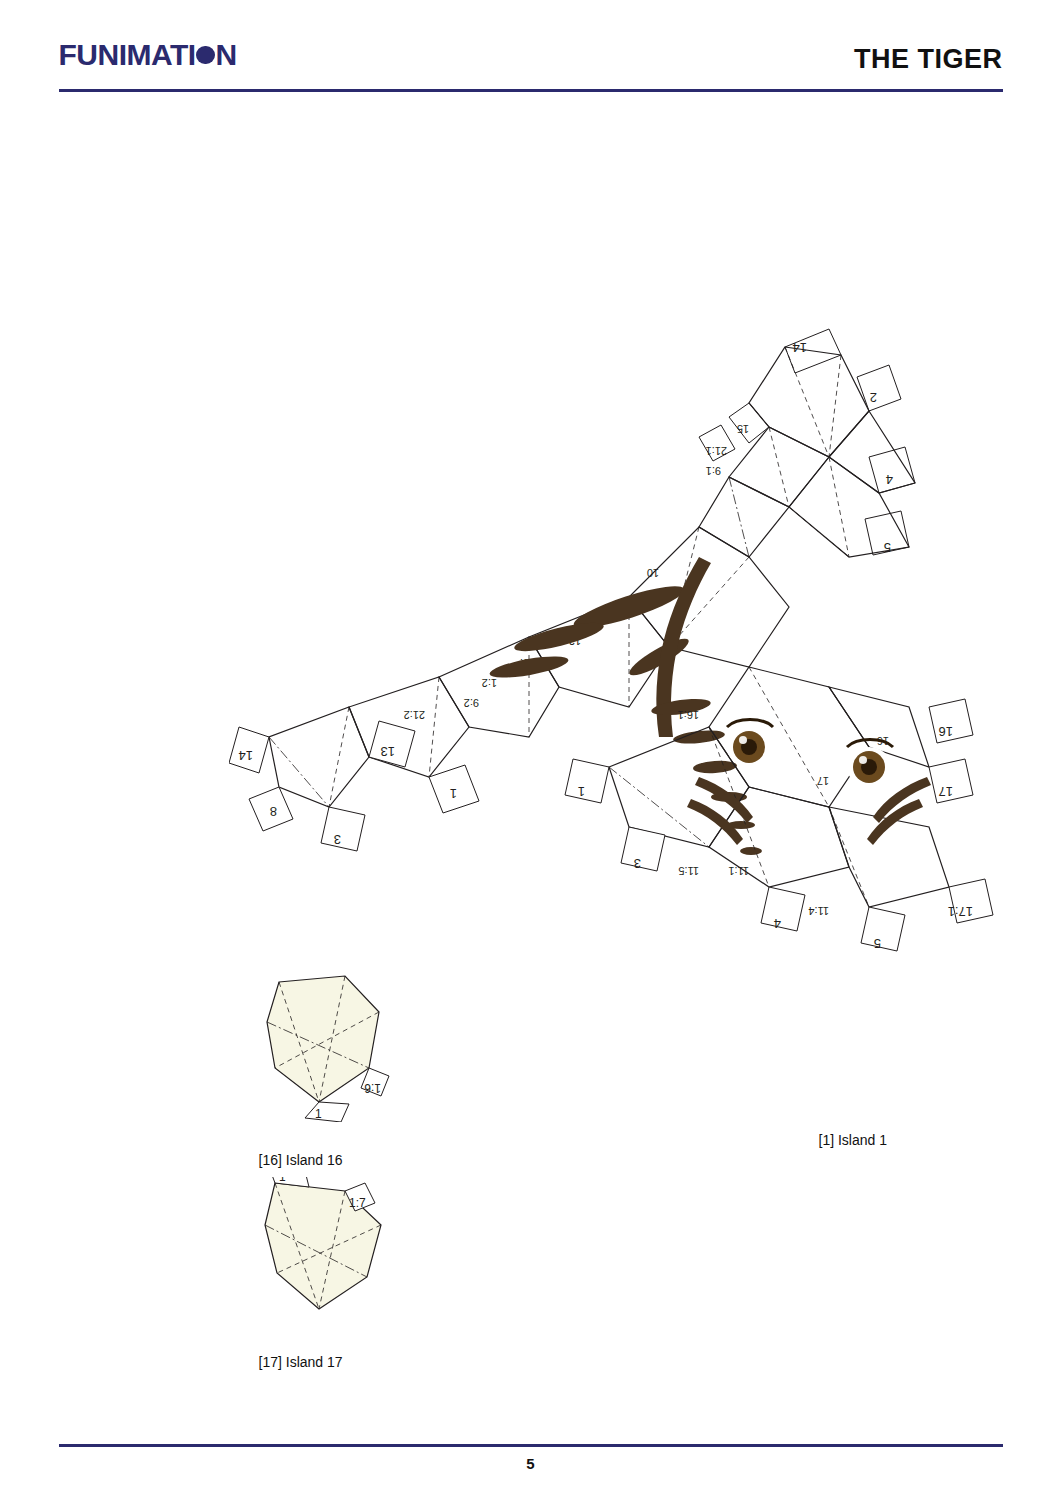FUNIMATI N
The Tiger
The Tiger papercraft — unfolded net, sheet 5
14 2 4 5 15 21:1 9:1 14 8 3 13 1 21:2 9:2 1:2 9: 12 11 10 16 17 17:1 1 3 4 5 16:1 17 16 11:5 11:1 11:4
[1] Island 1
1 1:6
[16] Island 16
1 1:7
[17] Island 17
5